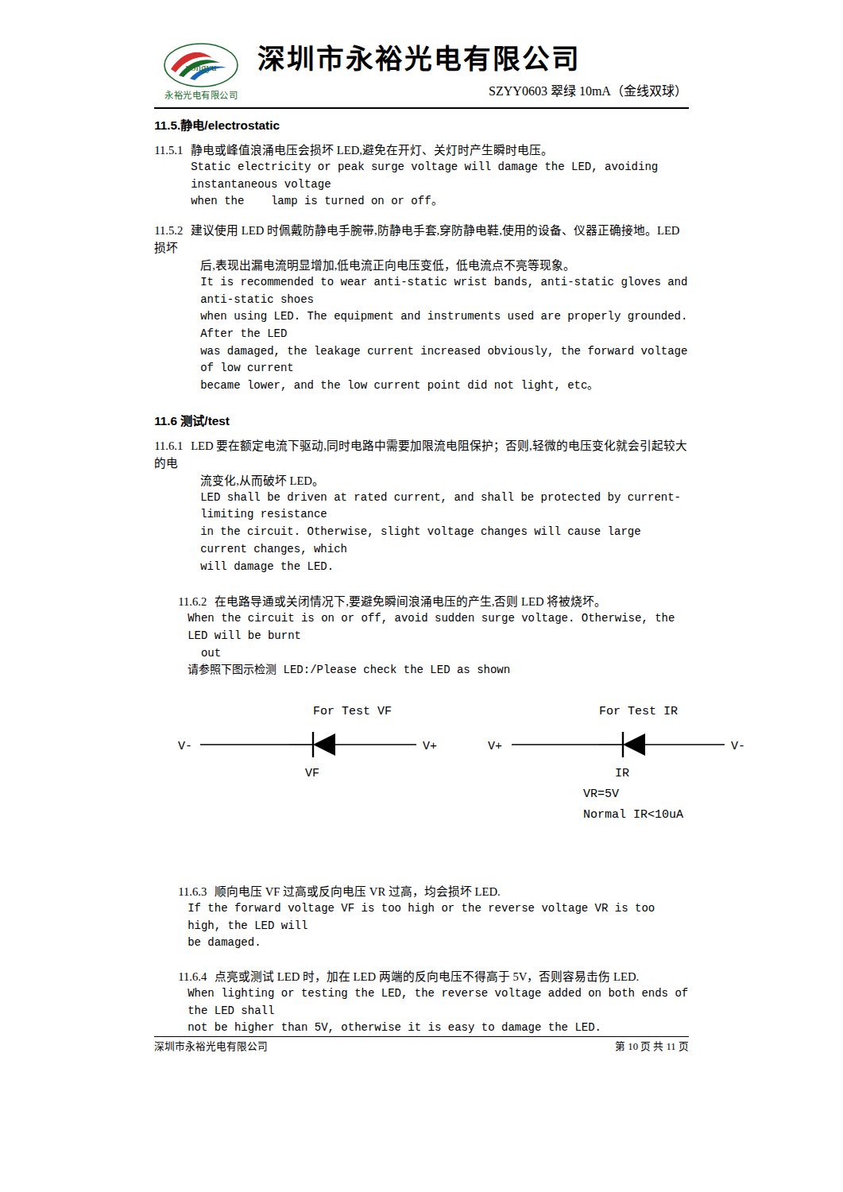yongyu
永裕光电有限公司
深圳市永裕光电有限公司
SZYY0603 翠绿 10mA（金线双球）
11.5.静电/electrostatic
11.5.1静电或峰值浪涌电压会损坏 LED,避免在开灯、关灯时产生瞬时电压。
Static electricity or peak surge voltage will damage the LED, avoiding instantaneous voltage
when the lamp is turned on or off。
11.5.2建议使用 LED 时佩戴防静电手腕带,防静电手套,穿防静电鞋,使用的设备、仪器正确接地。LED 损坏
后,表现出漏电流明显增加,低电流正向电压变低，低电流点不亮等现象。
It is recommended to wear anti-static wrist bands, anti-static gloves and anti-static shoes
when using LED. The equipment and instruments used are properly grounded. After the LED
was damaged, the leakage current increased obviously, the forward voltage of low current
became lower, and the low current point did not light, etc。
11.6 测试/test
11.6.1 LED 要在额定电流下驱动,同时电路中需要加限流电阻保护；否则,轻微的电压变化就会引起较大的电
流变化,从而破坏 LED。
LED shall be driven at rated current, and shall be protected by current-limiting resistance
in the circuit. Otherwise, slight voltage changes will cause large current changes, which
will damage the LED.
11.6.2在电路导通或关闭情况下,要避免瞬间浪涌电压的产生,否则 LED 将被烧坏。
When the circuit is on or off, avoid sudden surge voltage. Otherwise, the LED will be burnt
out
请参照下图示检测 LED:/Please check the LED as shown
For Test VF V- V+ VF For Test IR V+ V- IR VR=5V Normal IR<10uA
11.6.3顺向电压 VF 过高或反向电压 VR 过高，均会损坏 LED.
If the forward voltage VF is too high or the reverse voltage VR is too high, the LED will
be damaged.
11.6.4点亮或测试 LED 时，加在 LED 两端的反向电压不得高于 5V，否则容易击伤 LED.
When lighting or testing the LED, the reverse voltage added on both ends of the LED shall
not be higher than 5V, otherwise it is easy to damage the LED.
深圳市永裕光电有限公司 第 10 页 共 11 页